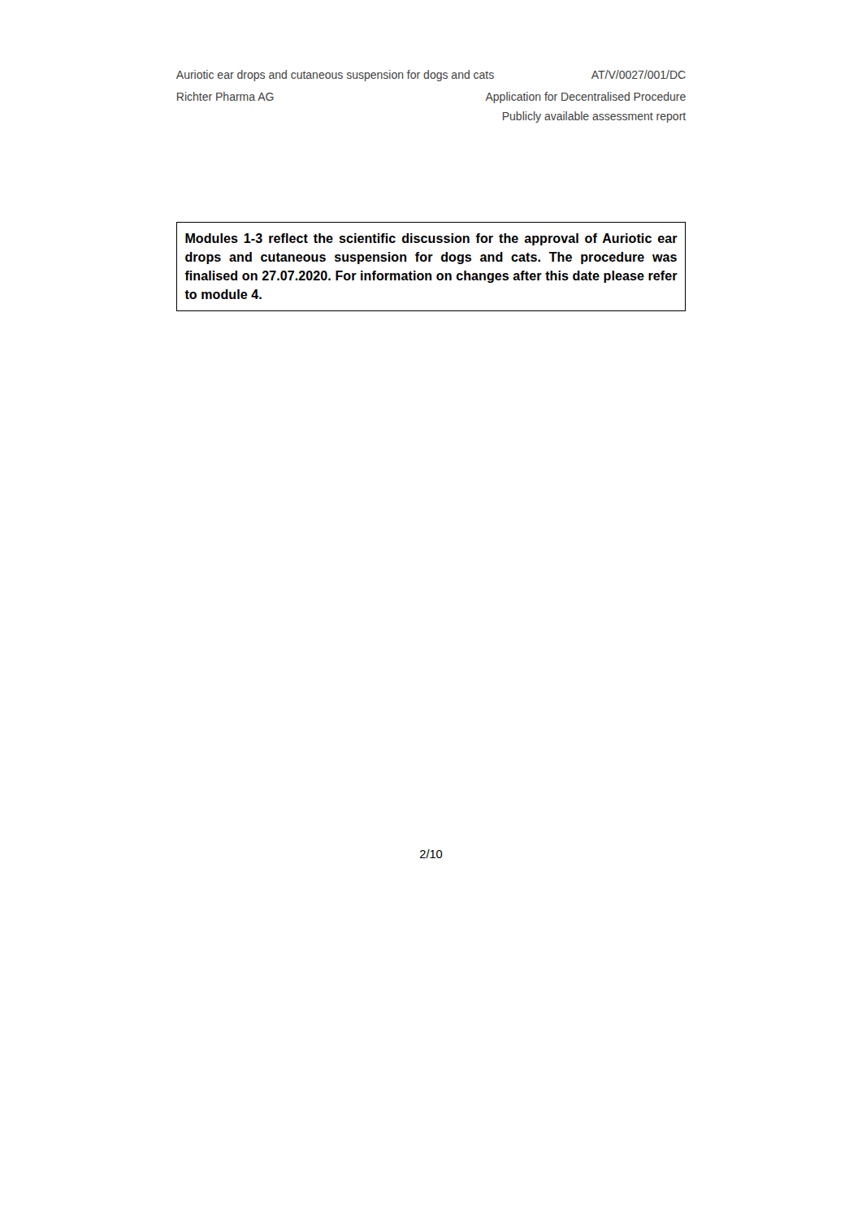Auriotic ear drops and cutaneous suspension for dogs and cats
AT/V/0027/001/DC
Richter Pharma AG
Application for Decentralised Procedure
Publicly available assessment report
Modules 1-3 reflect the scientific discussion for the approval of Auriotic ear drops and cutaneous suspension for dogs and cats. The procedure was finalised on 27.07.2020. For information on changes after this date please refer to module 4.
2/10